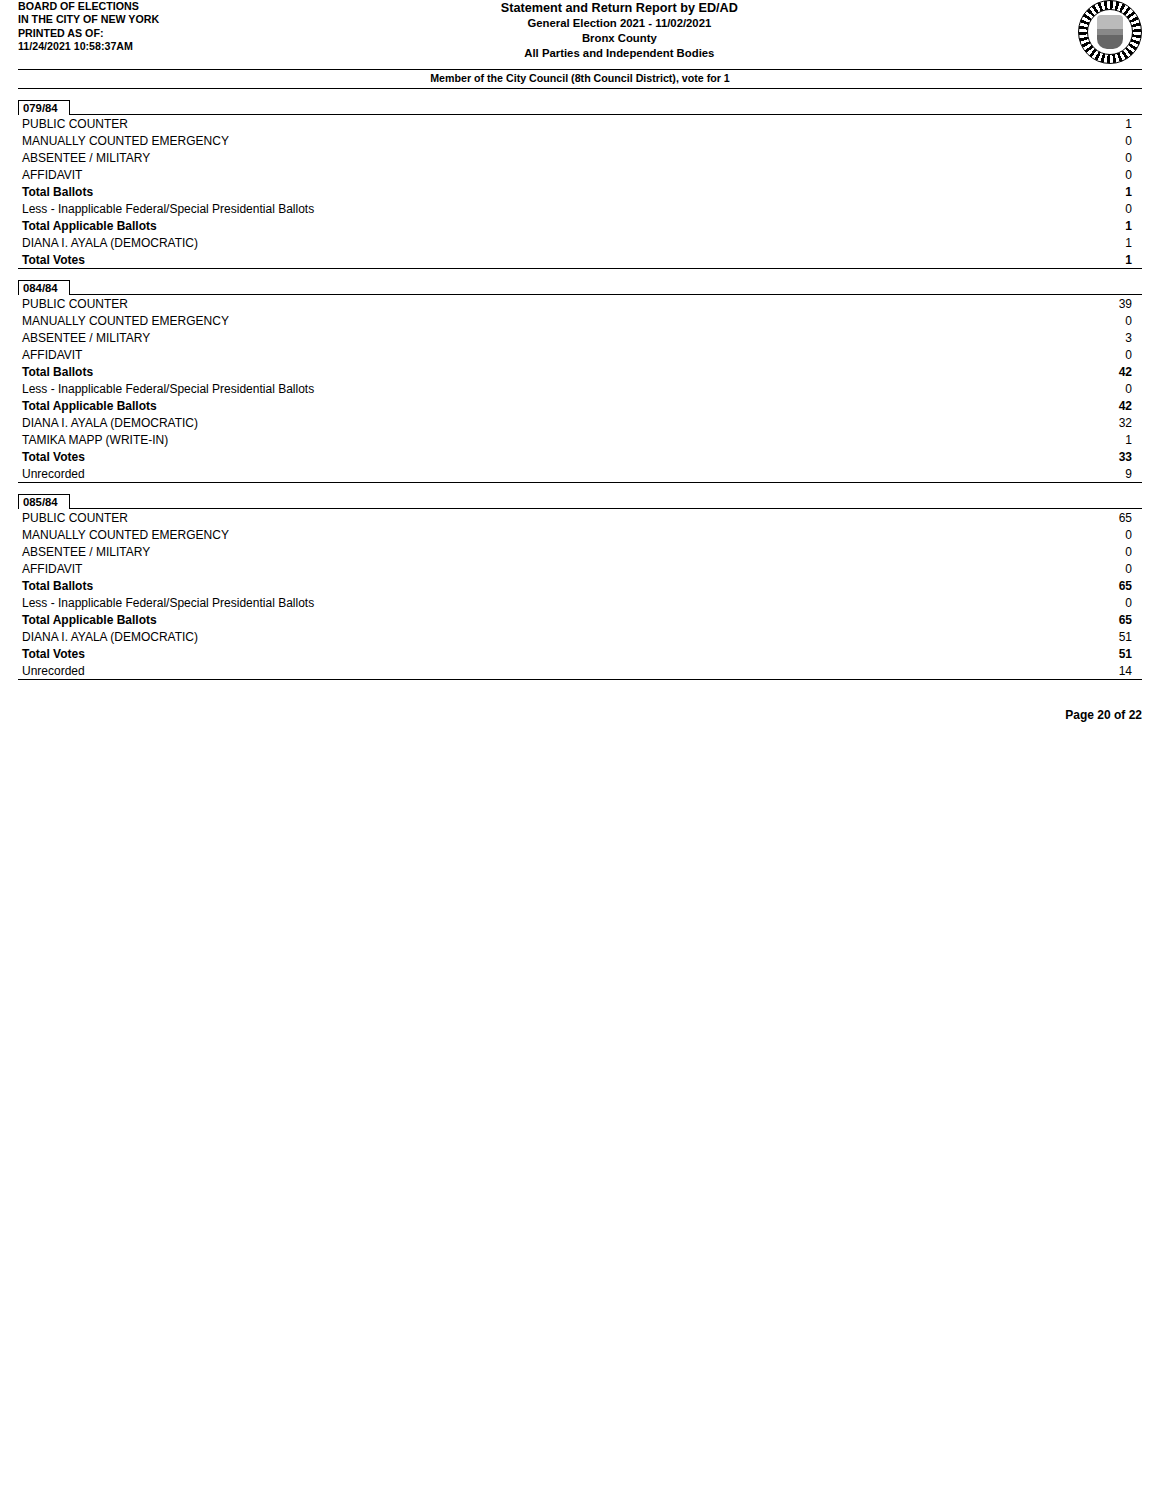BOARD OF ELECTIONS
IN THE CITY OF NEW YORK
PRINTED AS OF:
11/24/2021 10:58:37AM
Statement and Return Report by ED/AD
General Election 2021 - 11/02/2021
Bronx County
All Parties and Independent Bodies
Member of the City Council (8th Council District), vote for 1
079/84
| PUBLIC COUNTER | 1 |
| MANUALLY COUNTED EMERGENCY | 0 |
| ABSENTEE / MILITARY | 0 |
| AFFIDAVIT | 0 |
| Total Ballots | 1 |
| Less - Inapplicable Federal/Special Presidential Ballots | 0 |
| Total Applicable Ballots | 1 |
| DIANA I. AYALA (DEMOCRATIC) | 1 |
| Total Votes | 1 |
084/84
| PUBLIC COUNTER | 39 |
| MANUALLY COUNTED EMERGENCY | 0 |
| ABSENTEE / MILITARY | 3 |
| AFFIDAVIT | 0 |
| Total Ballots | 42 |
| Less - Inapplicable Federal/Special Presidential Ballots | 0 |
| Total Applicable Ballots | 42 |
| DIANA I. AYALA (DEMOCRATIC) | 32 |
| TAMIKA MAPP (WRITE-IN) | 1 |
| Total Votes | 33 |
| Unrecorded | 9 |
085/84
| PUBLIC COUNTER | 65 |
| MANUALLY COUNTED EMERGENCY | 0 |
| ABSENTEE / MILITARY | 0 |
| AFFIDAVIT | 0 |
| Total Ballots | 65 |
| Less - Inapplicable Federal/Special Presidential Ballots | 0 |
| Total Applicable Ballots | 65 |
| DIANA I. AYALA (DEMOCRATIC) | 51 |
| Total Votes | 51 |
| Unrecorded | 14 |
Page 20 of 22